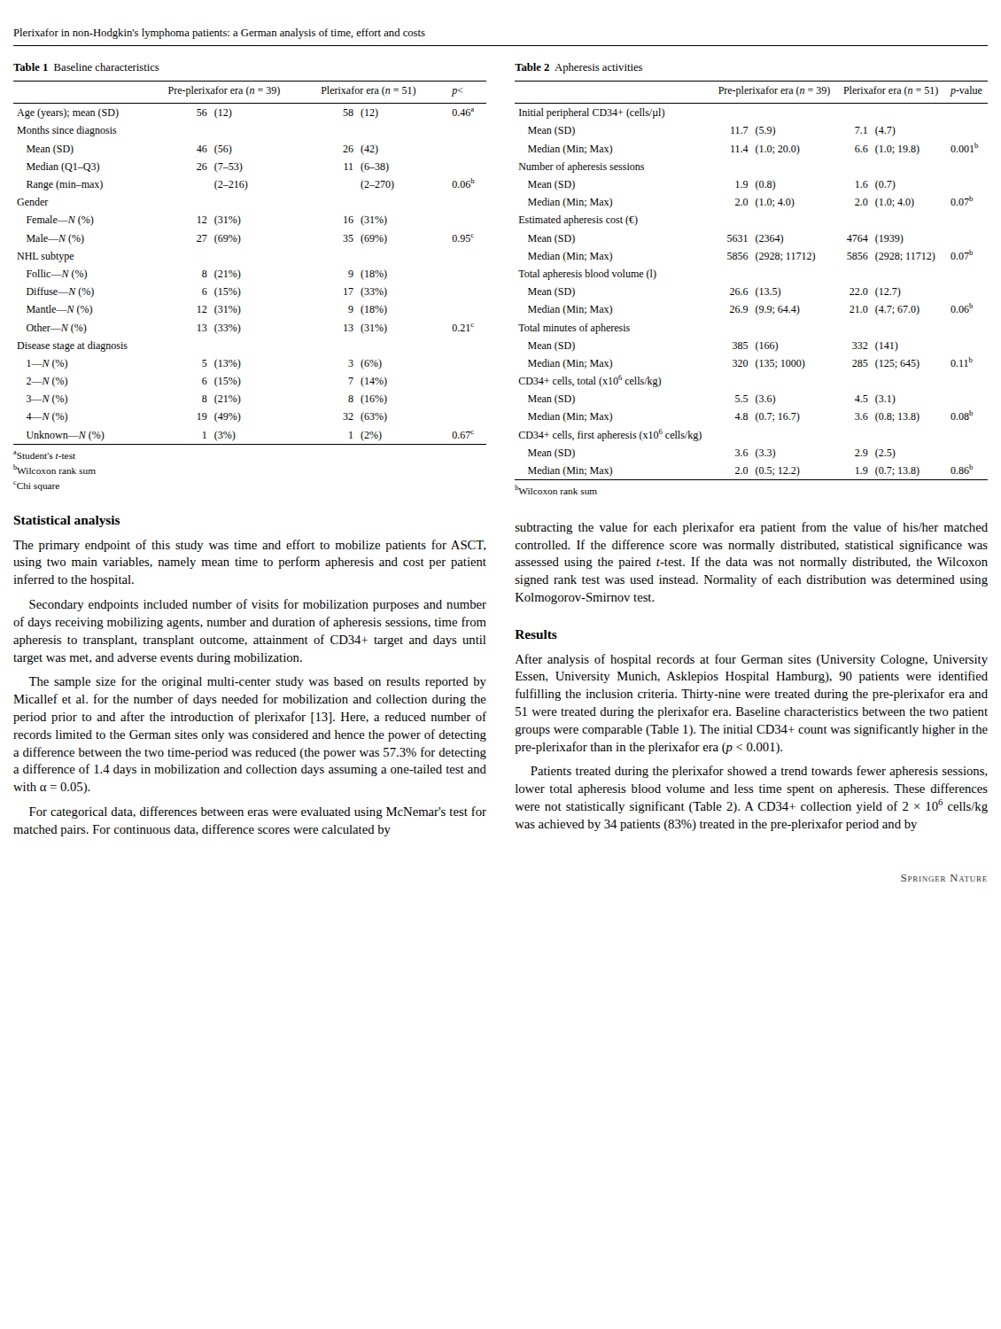Plerixafor in non-Hodgkin's lymphoma patients: a German analysis of time, effort and costs
Table 1 Baseline characteristics
| | Pre-plerixafor era ( n = 39) | Plerixafor era ( n = 51) | p < |
| --- | --- | --- | --- |
| Age (years); mean (SD) | 56 | (12) | 58 | (12) | 0.46 a |
| Months since diagnosis | | | | | |
| Mean (SD) | 46 | (56) | 26 | (42) | |
| Median (Q1–Q3) | 26 | (7–53) | 11 | (6–38) | |
| Range (min–max) | | (2–216) | | (2–270) | 0.06 b |
| Gender | | | | | |
| Female— N (%) | 12 | (31%) | 16 | (31%) | |
| Male— N (%) | 27 | (69%) | 35 | (69%) | 0.95 c |
| NHL subtype | | | | | |
| Follic— N (%) | 8 | (21%) | 9 | (18%) | |
| Diffuse— N (%) | 6 | (15%) | 17 | (33%) | |
| Mantle— N (%) | 12 | (31%) | 9 | (18%) | |
| Other— N (%) | 13 | (33%) | 13 | (31%) | 0.21 c |
| Disease stage at diagnosis | | | | | |
| 1— N (%) | 5 | (13%) | 3 | (6%) | |
| 2— N (%) | 6 | (15%) | 7 | (14%) | |
| 3— N (%) | 8 | (21%) | 8 | (16%) | |
| 4— N (%) | 19 | (49%) | 32 | (63%) | |
| Unknown— N (%) | 1 | (3%) | 1 | (2%) | 0.67 c |
aStudent's t-test
bWilcoxon rank sum
cChi square
Statistical analysis
The primary endpoint of this study was time and effort to mobilize patients for ASCT, using two main variables, namely mean time to perform apheresis and cost per patient inferred to the hospital.
Secondary endpoints included number of visits for mobilization purposes and number of days receiving mobilizing agents, number and duration of apheresis sessions, time from apheresis to transplant, transplant outcome, attainment of CD34+ target and days until target was met, and adverse events during mobilization.
The sample size for the original multi-center study was based on results reported by Micallef et al. for the number of days needed for mobilization and collection during the period prior to and after the introduction of plerixafor [13]. Here, a reduced number of records limited to the German sites only was considered and hence the power of detecting a difference between the two time-period was reduced (the power was 57.3% for detecting a difference of 1.4 days in mobilization and collection days assuming a one-tailed test and with α = 0.05).
For categorical data, differences between eras were evaluated using McNemar's test for matched pairs. For continuous data, difference scores were calculated by
Table 2 Apheresis activities
| | Pre-plerixafor era ( n = 39) | Plerixafor era ( n = 51) | p -value |
| --- | --- | --- | --- |
| Initial peripheral CD34+ (cells/µl) | | | | | |
| Mean (SD) | 11.7 | (5.9) | 7.1 | (4.7) | |
| Median (Min; Max) | 11.4 | (1.0; 20.0) | 6.6 | (1.0; 19.8) | 0.001 b |
| Number of apheresis sessions | | | | | |
| Mean (SD) | 1.9 | (0.8) | 1.6 | (0.7) | |
| Median (Min; Max) | 2.0 | (1.0; 4.0) | 2.0 | (1.0; 4.0) | 0.07 b |
| Estimated apheresis cost (€) | | | | | |
| Mean (SD) | 5631 | (2364) | 4764 | (1939) | |
| Median (Min; Max) | 5856 | (2928; 11712) | 5856 | (2928; 11712) | 0.07 b |
| Total apheresis blood volume (l) | | | | | |
| Mean (SD) | 26.6 | (13.5) | 22.0 | (12.7) | |
| Median (Min; Max) | 26.9 | (9.9; 64.4) | 21.0 | (4.7; 67.0) | 0.06 b |
| Total minutes of apheresis | | | | | |
| Mean (SD) | 385 | (166) | 332 | (141) | |
| Median (Min; Max) | 320 | (135; 1000) | 285 | (125; 645) | 0.11 b |
| CD34+ cells, total (x10 6 cells/kg) | | | | | |
| Mean (SD) | 5.5 | (3.6) | 4.5 | (3.1) | |
| Median (Min; Max) | 4.8 | (0.7; 16.7) | 3.6 | (0.8; 13.8) | 0.08 b |
| CD34+ cells, first apheresis (x10 6 cells/kg) | | | | | |
| Mean (SD) | 3.6 | (3.3) | 2.9 | (2.5) | |
| Median (Min; Max) | 2.0 | (0.5; 12.2) | 1.9 | (0.7; 13.8) | 0.86 b |
bWilcoxon rank sum
subtracting the value for each plerixafor era patient from the value of his/her matched controlled. If the difference score was normally distributed, statistical significance was assessed using the paired t-test. If the data was not normally distributed, the Wilcoxon signed rank test was used instead. Normality of each distribution was determined using Kolmogorov-Smirnov test.
Results
After analysis of hospital records at four German sites (University Cologne, University Essen, University Munich, Asklepios Hospital Hamburg), 90 patients were identified fulfilling the inclusion criteria. Thirty-nine were treated during the pre-plerixafor era and 51 were treated during the plerixafor era. Baseline characteristics between the two patient groups were comparable (Table 1). The initial CD34+ count was significantly higher in the pre-plerixafor than in the plerixafor era (p < 0.001).
Patients treated during the plerixafor showed a trend towards fewer apheresis sessions, lower total apheresis blood volume and less time spent on apheresis. These differences were not statistically significant (Table 2). A CD34+ collection yield of 2 × 106 cells/kg was achieved by 34 patients (83%) treated in the pre-plerixafor period and by
Springer Nature